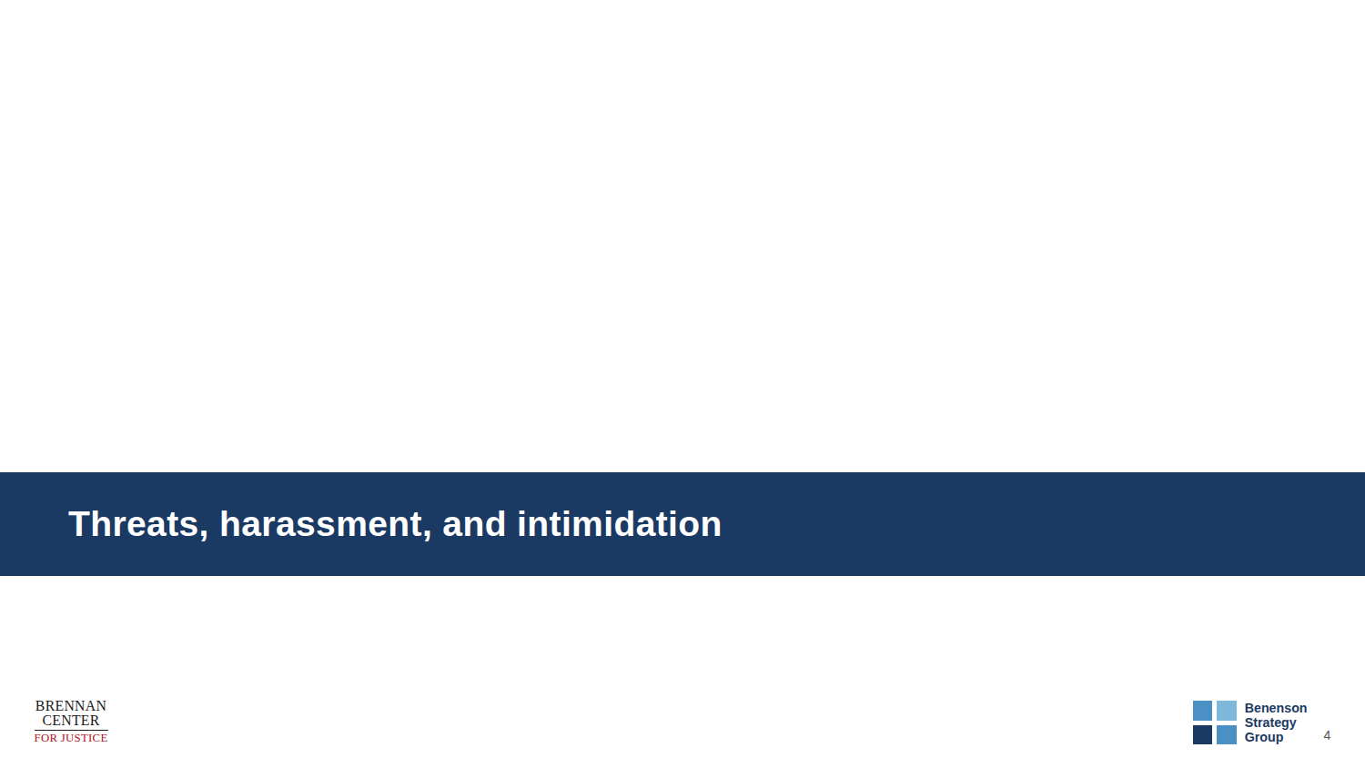Threats, harassment, and intimidation
BRENNAN CENTER FOR JUSTICE
Benenson
Strategy
Group
4